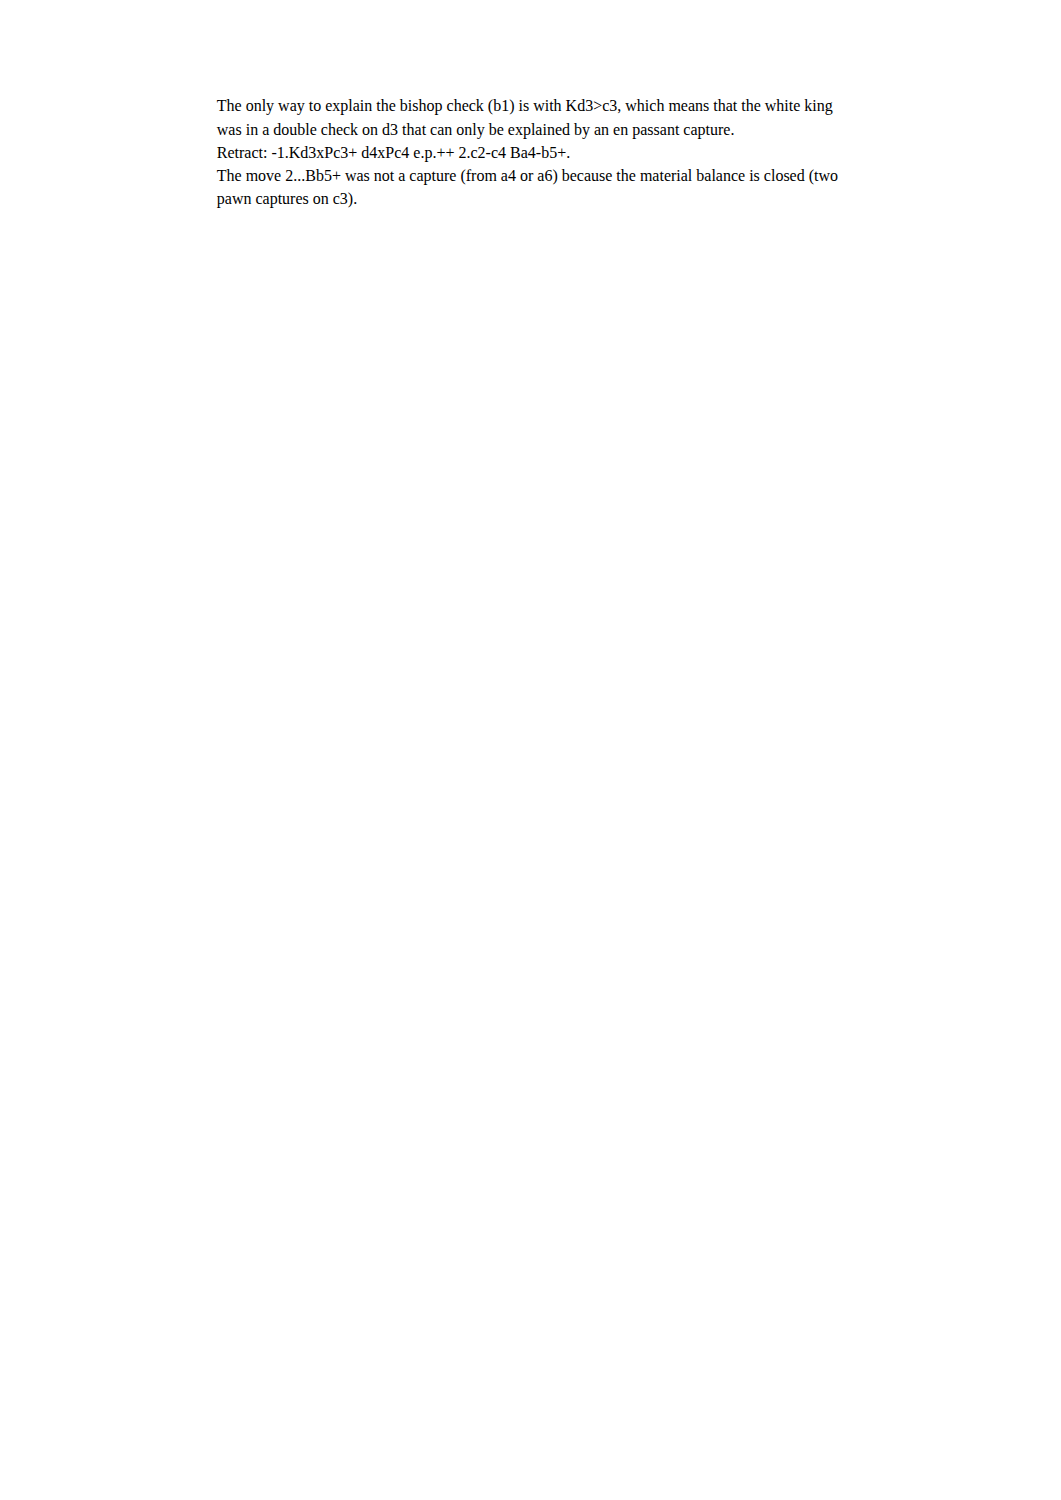The only way to explain the bishop check (b1) is with Kd3>c3, which means that the white king was in a double check on d3 that can only be explained by an en passant capture.
Retract: -1.Kd3xPc3+ d4xPc4 e.p.++ 2.c2-c4 Ba4-b5+.
The move 2...Bb5+ was not a capture (from a4 or a6) because the material balance is closed (two pawn captures on c3).